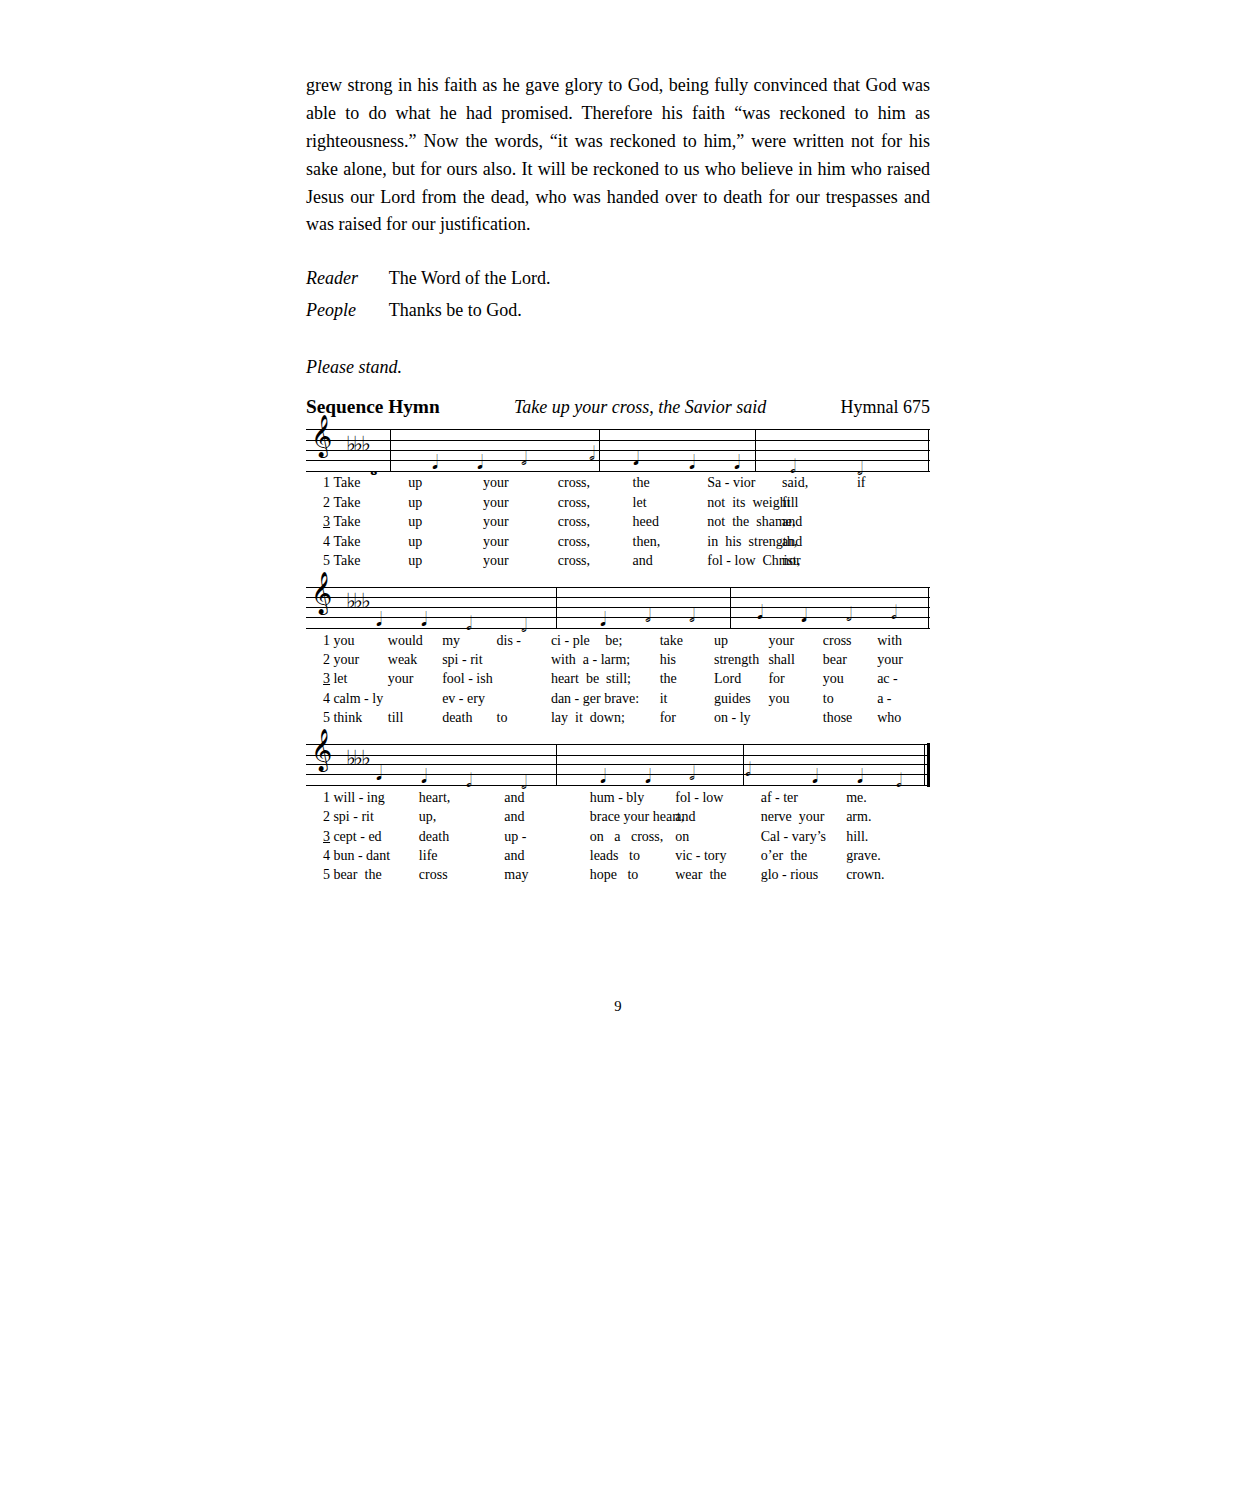grew strong in his faith as he gave glory to God, being fully convinced that God was able to do what he had promised. Therefore his faith “was reckoned to him as righteousness.” Now the words, “it was reckoned to him,” were written not for his sake alone, but for ours also. It will be reckoned to us who believe in him who raised Jesus our Lord from the dead, who was handed over to death for our trespasses and was raised for our justification.
Reader The Word of the Lord.
People Thanks be to God.
Please stand.
Sequence Hymn Take up your cross, the Savior said Hymnal 675
𝄞 ♭♭♭ 𝅝 𝅘𝅥 𝅘𝅥 𝅗𝅥 𝅗𝅥 𝅘𝅥 𝅘𝅥 𝅘𝅥 𝅗𝅥 𝅗𝅥
| 1 | Take | up | your | cross, | the | Sa - vior | said, | if |
| 2 | Take | up | your | cross, | let | not its weight | fill | |
| 3 | Take | up | your | cross, | heed | not the shame, | and | |
| 4 | Take | up | your | cross, | then, | in his strength, | and | |
| 5 | Take | up | your | cross, | and | fol - low Christ, | nor | |
𝄞 ♭♭♭ 𝅘𝅥 𝅘𝅥 𝅗𝅥 𝅗𝅥 𝅘𝅥 𝅗𝅥 𝅗𝅥 𝅘𝅥 𝅘𝅥 𝅗𝅥 𝅗𝅥
| 1 | you | would | my | dis - | ci - ple | be; | take | up | your | cross | with |
| 2 | your | weak | spi - rit | | with a - larm; | | his | strength | shall | bear | your |
| 3 | let | your | fool - ish | | heart be still; | | the | Lord | for | you | ac - |
| 4 | calm - ly | | ev - ery | | dan - ger brave: | | it | guides | you | to | a - |
| 5 | think | till | death | to | lay it down; | | for | on - ly | | those | who |
𝄞 ♭♭♭ 𝅘𝅥 𝅘𝅥 𝅗𝅥 𝅗𝅥 𝅘𝅥 𝅘𝅥 𝅗𝅥 𝅗𝅥 𝅘𝅥 𝅘𝅥 𝅗𝅥
| 1 | will - ing | heart, | and | hum - bly | fol - low | af - ter | me. |
| 2 | spi - rit | up, | and | brace your heart, | and | nerve your | arm. |
| 3 | cept - ed | death | up - | on a cross, | on | Cal - vary’s | hill. |
| 4 | bun - dant | life | and | leads to | vic - tory | o’er the | grave. |
| 5 | bear the | cross | may | hope to | wear the | glo - rious | crown. |
9